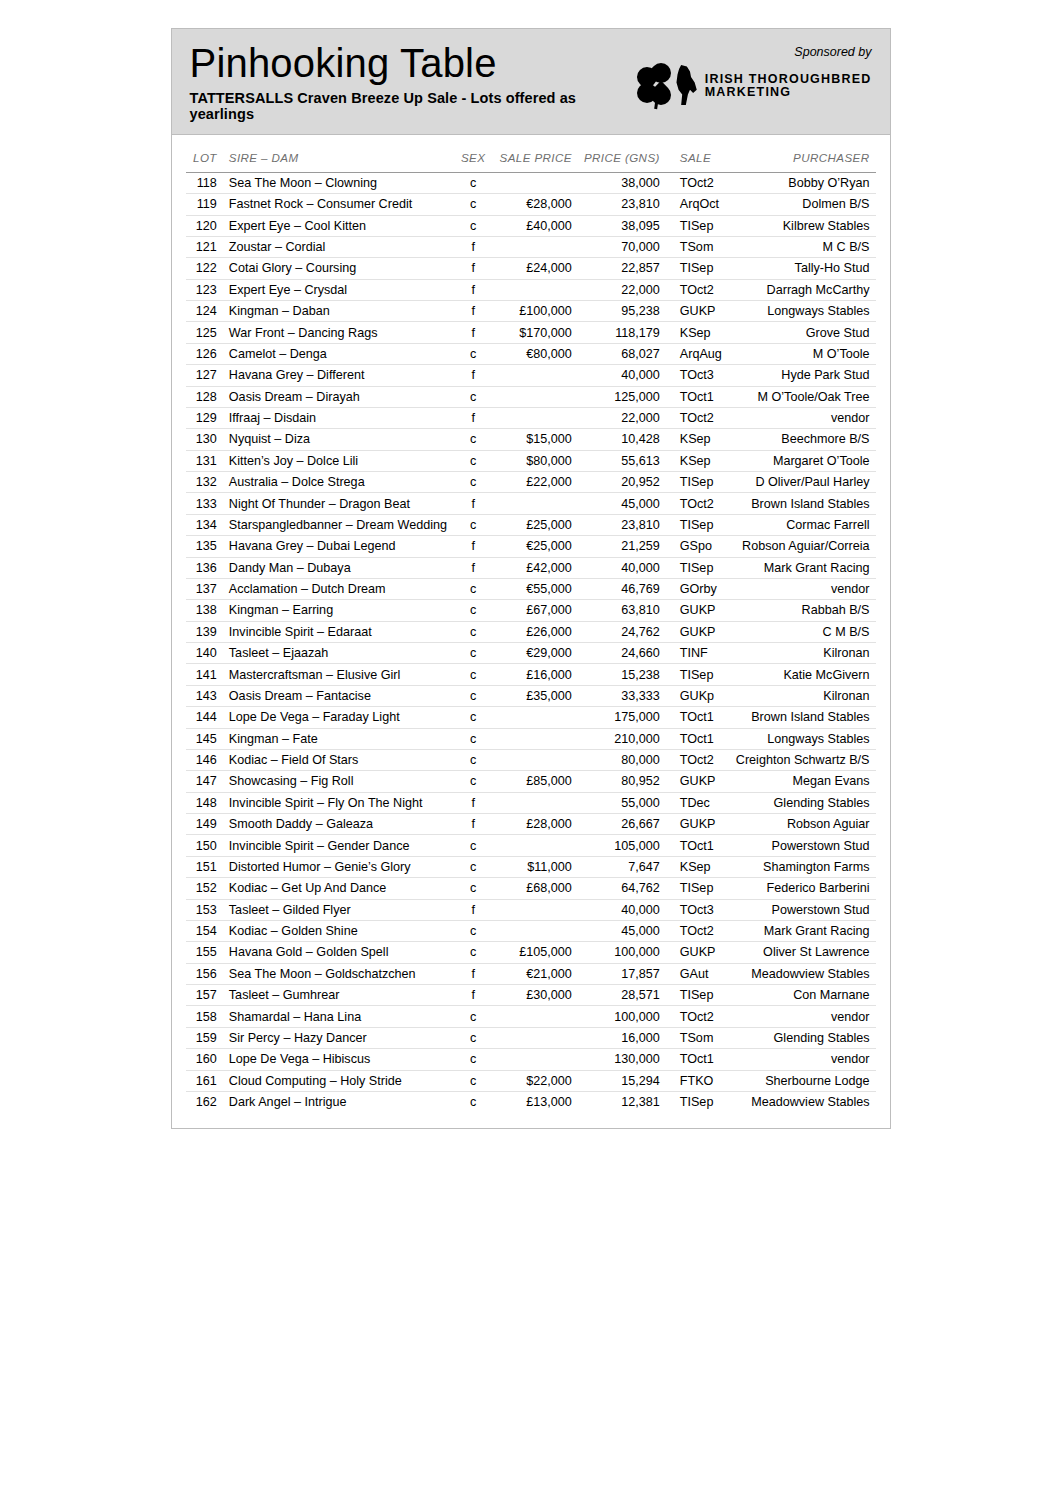Pinhooking Table
TATTERSALLS Craven Breeze Up Sale - Lots offered as yearlings
Sponsored by
IRISH THOROUGHBRED
MARKETING
| Lot | Sire – Dam | Sex | Sale Price | Price (gns) | Sale | Purchaser |
| --- | --- | --- | --- | --- | --- | --- |
| 118 | Sea The Moon – Clowning | c | | 38,000 | TOct2 | Bobby O’Ryan |
| 119 | Fastnet Rock – Consumer Credit | c | €28,000 | 23,810 | ArqOct | Dolmen B/S |
| 120 | Expert Eye – Cool Kitten | c | £40,000 | 38,095 | TISep | Kilbrew Stables |
| 121 | Zoustar – Cordial | f | | 70,000 | TSom | M C B/S |
| 122 | Cotai Glory – Coursing | f | £24,000 | 22,857 | TISep | Tally-Ho Stud |
| 123 | Expert Eye – Crysdal | f | | 22,000 | TOct2 | Darragh McCarthy |
| 124 | Kingman – Daban | f | £100,000 | 95,238 | GUKP | Longways Stables |
| 125 | War Front – Dancing Rags | f | $170,000 | 118,179 | KSep | Grove Stud |
| 126 | Camelot – Denga | c | €80,000 | 68,027 | ArqAug | M O’Toole |
| 127 | Havana Grey – Different | f | | 40,000 | TOct3 | Hyde Park Stud |
| 128 | Oasis Dream – Dirayah | c | | 125,000 | TOct1 | M O’Toole/Oak Tree |
| 129 | Iffraaj – Disdain | f | | 22,000 | TOct2 | vendor |
| 130 | Nyquist – Diza | c | $15,000 | 10,428 | KSep | Beechmore B/S |
| 131 | Kitten’s Joy – Dolce Lili | c | $80,000 | 55,613 | KSep | Margaret O’Toole |
| 132 | Australia – Dolce Strega | c | £22,000 | 20,952 | TISep | D Oliver/Paul Harley |
| 133 | Night Of Thunder – Dragon Beat | f | | 45,000 | TOct2 | Brown Island Stables |
| 134 | Starspangledbanner – Dream Wedding | c | £25,000 | 23,810 | TISep | Cormac Farrell |
| 135 | Havana Grey – Dubai Legend | f | €25,000 | 21,259 | GSpo | Robson Aguiar/Correia |
| 136 | Dandy Man – Dubaya | f | £42,000 | 40,000 | TISep | Mark Grant Racing |
| 137 | Acclamation – Dutch Dream | c | €55,000 | 46,769 | GOrby | vendor |
| 138 | Kingman – Earring | c | £67,000 | 63,810 | GUKP | Rabbah B/S |
| 139 | Invincible Spirit – Edaraat | c | £26,000 | 24,762 | GUKP | C M B/S |
| 140 | Tasleet – Ejaazah | c | €29,000 | 24,660 | TINF | Kilronan |
| 141 | Mastercraftsman – Elusive Girl | c | £16,000 | 15,238 | TISep | Katie McGivern |
| 143 | Oasis Dream – Fantacise | c | £35,000 | 33,333 | GUKp | Kilronan |
| 144 | Lope De Vega – Faraday Light | c | | 175,000 | TOct1 | Brown Island Stables |
| 145 | Kingman – Fate | c | | 210,000 | TOct1 | Longways Stables |
| 146 | Kodiac – Field Of Stars | c | | 80,000 | TOct2 | Creighton Schwartz B/S |
| 147 | Showcasing – Fig Roll | c | £85,000 | 80,952 | GUKP | Megan Evans |
| 148 | Invincible Spirit – Fly On The Night | f | | 55,000 | TDec | Glending Stables |
| 149 | Smooth Daddy – Galeaza | f | £28,000 | 26,667 | GUKP | Robson Aguiar |
| 150 | Invincible Spirit – Gender Dance | c | | 105,000 | TOct1 | Powerstown Stud |
| 151 | Distorted Humor – Genie’s Glory | c | $11,000 | 7,647 | KSep | Shamington Farms |
| 152 | Kodiac – Get Up And Dance | c | £68,000 | 64,762 | TISep | Federico Barberini |
| 153 | Tasleet – Gilded Flyer | f | | 40,000 | TOct3 | Powerstown Stud |
| 154 | Kodiac – Golden Shine | c | | 45,000 | TOct2 | Mark Grant Racing |
| 155 | Havana Gold – Golden Spell | c | £105,000 | 100,000 | GUKP | Oliver St Lawrence |
| 156 | Sea The Moon – Goldschatzchen | f | €21,000 | 17,857 | GAut | Meadowview Stables |
| 157 | Tasleet – Gumhrear | f | £30,000 | 28,571 | TISep | Con Marnane |
| 158 | Shamardal – Hana Lina | c | | 100,000 | TOct2 | vendor |
| 159 | Sir Percy – Hazy Dancer | c | | 16,000 | TSom | Glending Stables |
| 160 | Lope De Vega – Hibiscus | c | | 130,000 | TOct1 | vendor |
| 161 | Cloud Computing – Holy Stride | c | $22,000 | 15,294 | FTKO | Sherbourne Lodge |
| 162 | Dark Angel – Intrigue | c | £13,000 | 12,381 | TISep | Meadowview Stables |